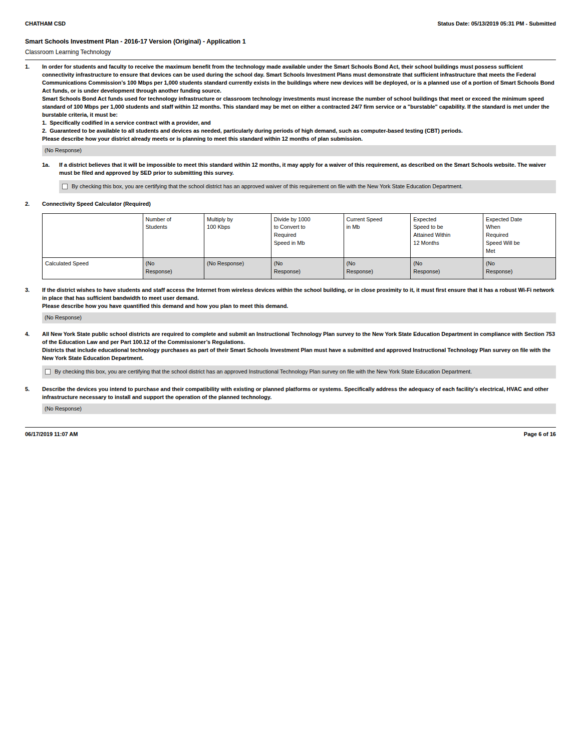CHATHAM CSD Status Date: 05/13/2019 05:31 PM - Submitted
Smart Schools Investment Plan - 2016-17 Version (Original) - Application 1
Classroom Learning Technology
1.
In order for students and faculty to receive the maximum benefit from the technology made available under the Smart Schools Bond Act, their school buildings must possess sufficient connectivity infrastructure to ensure that devices can be used during the school day. Smart Schools Investment Plans must demonstrate that sufficient infrastructure that meets the Federal Communications Commission’s 100 Mbps per 1,000 students standard currently exists in the buildings where new devices will be deployed, or is a planned use of a portion of Smart Schools Bond Act funds, or is under development through another funding source.
Smart Schools Bond Act funds used for technology infrastructure or classroom technology investments must increase the number of school buildings that meet or exceed the minimum speed standard of 100 Mbps per 1,000 students and staff within 12 months. This standard may be met on either a contracted 24/7 firm service or a "burstable" capability. If the standard is met under the burstable criteria, it must be:
1. Specifically codified in a service contract with a provider, and
2. Guaranteed to be available to all students and devices as needed, particularly during periods of high demand, such as computer-based testing (CBT) periods.
Please describe how your district already meets or is planning to meet this standard within 12 months of plan submission.
(No Response)
1a.
If a district believes that it will be impossible to meet this standard within 12 months, it may apply for a waiver of this requirement, as described on the Smart Schools website. The waiver must be filed and approved by SED prior to submitting this survey.
By checking this box, you are certifying that the school district has an approved waiver of this requirement on file with the New York State Education Department.
2.
Connectivity Speed Calculator (Required)
| | Number of Students | Multiply by 100 Kbps | Divide by 1000 to Convert to Required Speed in Mb | Current Speed in Mb | Expected Speed to be Attained Within 12 Months | Expected Date When Required Speed Will be Met |
| --- | --- | --- | --- | --- | --- | --- |
| Calculated Speed | (No Response) | (No Response) | (No Response) | (No Response) | (No Response) | (No Response) |
3.
If the district wishes to have students and staff access the Internet from wireless devices within the school building, or in close proximity to it, it must first ensure that it has a robust Wi-Fi network in place that has sufficient bandwidth to meet user demand.
Please describe how you have quantified this demand and how you plan to meet this demand.
(No Response)
4.
All New York State public school districts are required to complete and submit an Instructional Technology Plan survey to the New York State Education Department in compliance with Section 753 of the Education Law and per Part 100.12 of the Commissioner’s Regulations.
Districts that include educational technology purchases as part of their Smart Schools Investment Plan must have a submitted and approved Instructional Technology Plan survey on file with the New York State Education Department.
By checking this box, you are certifying that the school district has an approved Instructional Technology Plan survey on file with the New York State Education Department.
5.
Describe the devices you intend to purchase and their compatibility with existing or planned platforms or systems. Specifically address the adequacy of each facility's electrical, HVAC and other infrastructure necessary to install and support the operation of the planned technology.
(No Response)
06/17/2019 11:07 AM Page 6 of 16